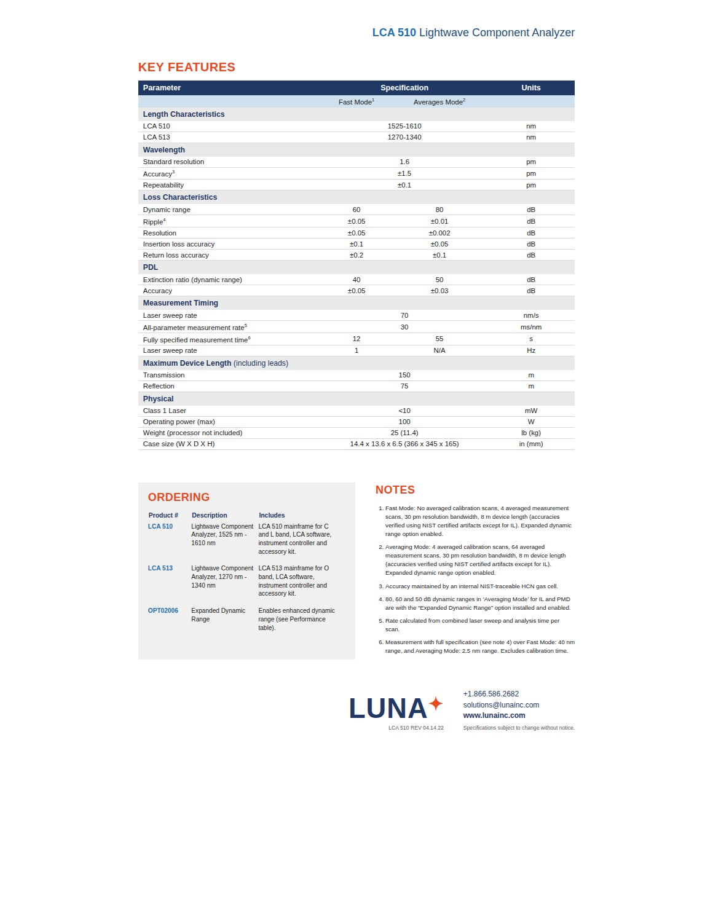LCA 510 Lightwave Component Analyzer
KEY FEATURES
| Parameter | Specification | Units |
| --- | --- | --- |
| | Fast Mode 1 | Averages Mode 2 | |
| Length Characteristics |
| LCA 510 | 1525-1610 | nm |
| LCA 513 | 1270-1340 | nm |
| Wavelength |
| Standard resolution | 1.6 | pm |
| Accuracy 3 | ±1.5 | pm |
| Repeatability | ±0.1 | pm |
| Loss Characteristics |
| Dynamic range | 60 | 80 | dB |
| Ripple 4 | ±0.05 | ±0.01 | dB |
| Resolution | ±0.05 | ±0.002 | dB |
| Insertion loss accuracy | ±0.1 | ±0.05 | dB |
| Return loss accuracy | ±0.2 | ±0.1 | dB |
| PDL |
| Extinction ratio (dynamic range) | 40 | 50 | dB |
| Accuracy | ±0.05 | ±0.03 | dB |
| Measurement Timing |
| Laser sweep rate | 70 | nm/s |
| All-parameter measurement rate 5 | 30 | ms/nm |
| Fully specified measurement time 6 | 12 | 55 | s |
| Laser sweep rate | 1 | N/A | Hz |
| Maximum Device Length (including leads) |
| Transmission | 150 | m |
| Reflection | 75 | m |
| Physical |
| Class 1 Laser | <10 | mW |
| Operating power (max) | 100 | W |
| Weight (processor not included) | 25 (11.4) | lb (kg) |
| Case size (W X D X H) | 14.4 x 13.6 x 6.5 (366 x 345 x 165) | in (mm) |
ORDERING
| Product # | Description | Includes |
| --- | --- | --- |
| LCA 510 | Lightwave Component Analyzer, 1525 nm - 1610 nm | LCA 510 mainframe for C and L band, LCA software, instrument controller and accessory kit. |
| LCA 513 | Lightwave Component Analyzer, 1270 nm - 1340 nm | LCA 513 mainframe for O band, LCA software, instrument controller and accessory kit. |
| OPT02006 | Expanded Dynamic Range | Enables enhanced dynamic range (see Performance table). |
NOTES
Fast Mode: No averaged calibration scans, 4 averaged measurement scans, 30 pm resolution bandwidth, 8 m device length (accuracies verified using NIST certified artifacts except for IL). Expanded dynamic range option enabled.
Averaging Mode: 4 averaged calibration scans, 64 averaged measurement scans, 30 pm resolution bandwidth, 8 m device length (accuracies verified using NIST certified artifacts except for IL). Expanded dynamic range option enabled.
Accuracy maintained by an internal NIST-traceable HCN gas cell.
80, 60 and 50 dB dynamic ranges in ‘Averaging Mode’ for IL and PMD are with the “Expanded Dynamic Range” option installed and enabled.
Rate calculated from combined laser sweep and analysis time per scan.
Measurement with full specification (see note 4) over Fast Mode: 40 nm range, and Averaging Mode: 2.5 nm range. Excludes calibration time.
LUNA✦
LCA 510 REV 04.14.22
+1.866.586.2682
solutions@lunainc.com
www.lunainc.com
Specifications subject to change without notice.